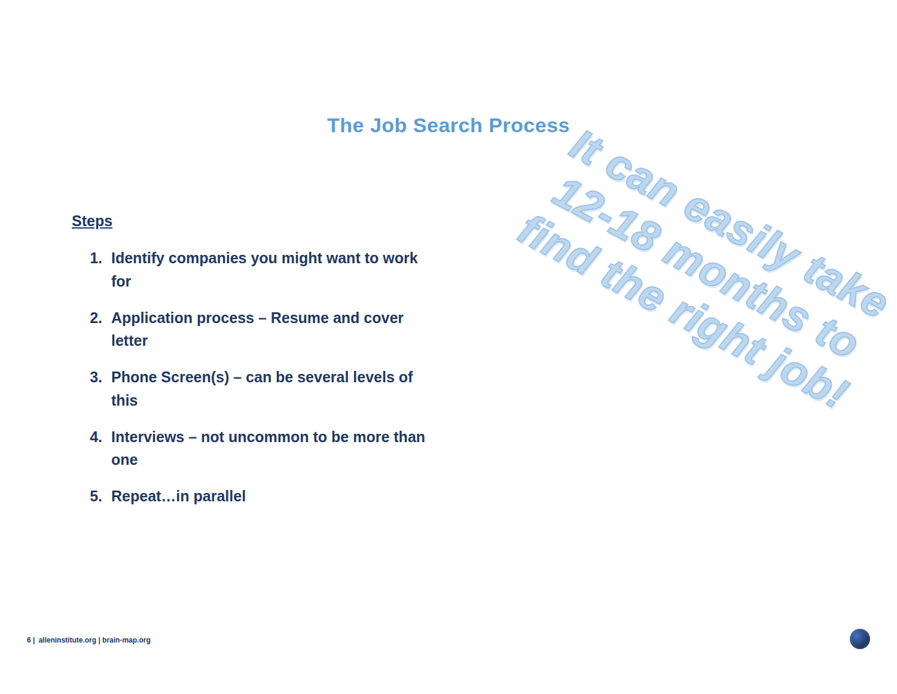The Job Search Process
Steps
Identify companies you might want to work for
Application process – Resume and cover letter
Phone Screen(s) – can be several levels of this
Interviews – not uncommon to be more than one
Repeat…in parallel
It can easily take 12-18 months to find the right job!
6 |alleninstitute.org | brain-map.org